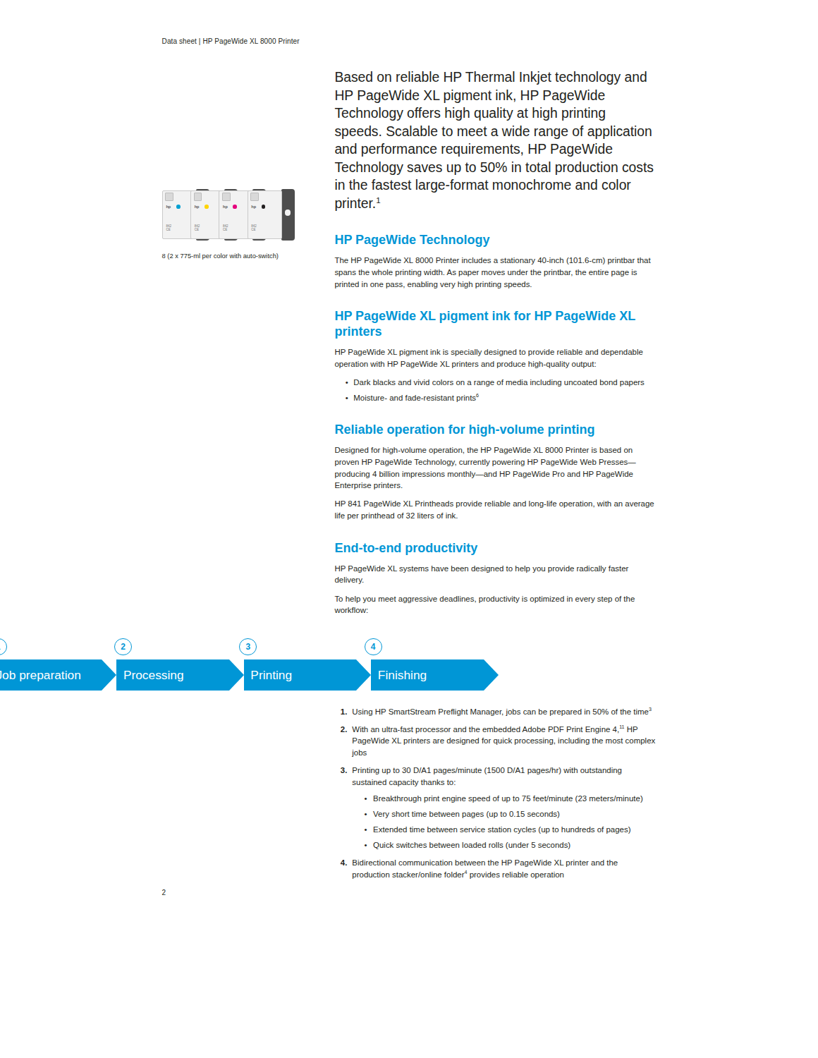Data sheet | HP PageWide XL 8000 Printer
hp
842
CE
hp
842
CE
hp
842
CE
hp
842
CE
8 (2 x 775-ml per color with auto-switch)
Based on reliable HP Thermal Inkjet technology and HP PageWide XL pigment ink, HP PageWide Technology offers high quality at high printing speeds. Scalable to meet a wide range of application and performance requirements, HP PageWide Technology saves up to 50% in total production costs in the fastest large-format monochrome and color printer.1
HP PageWide Technology
The HP PageWide XL 8000 Printer includes a stationary 40-inch (101.6-cm) printbar that spans the whole printing width. As paper moves under the printbar, the entire page is printed in one pass, enabling very high printing speeds.
HP PageWide XL pigment ink for HP PageWide XL printers
HP PageWide XL pigment ink is specially designed to provide reliable and dependable operation with HP PageWide XL printers and produce high-quality output:
Dark blacks and vivid colors on a range of media including uncoated bond papers
Moisture- and fade-resistant prints6
Reliable operation for high-volume printing
Designed for high-volume operation, the HP PageWide XL 8000 Printer is based on proven HP PageWide Technology, currently powering HP PageWide Web Presses—producing 4 billion impressions monthly—and HP PageWide Pro and HP PageWide Enterprise printers.
HP 841 PageWide XL Printheads provide reliable and long-life operation, with an average life per printhead of 32 liters of ink.
End-to-end productivity
HP PageWide XL systems have been designed to help you provide radically faster delivery.
To help you meet aggressive deadlines, productivity is optimized in every step of the workflow:
1
2
3
4
Job preparation
Processing
Printing
Finishing
Using HP SmartStream Preflight Manager, jobs can be prepared in 50% of the time3
With an ultra-fast processor and the embedded Adobe PDF Print Engine 4,11 HP PageWide XL printers are designed for quick processing, including the most complex jobs
Printing up to 30 D/A1 pages/minute (1500 D/A1 pages/hr) with outstanding sustained capacity thanks to:
Breakthrough print engine speed of up to 75 feet/minute (23 meters/minute)
Very short time between pages (up to 0.15 seconds)
Extended time between service station cycles (up to hundreds of pages)
Quick switches between loaded rolls (under 5 seconds)
Bidirectional communication between the HP PageWide XL printer and the production stacker/online folder4 provides reliable operation
2